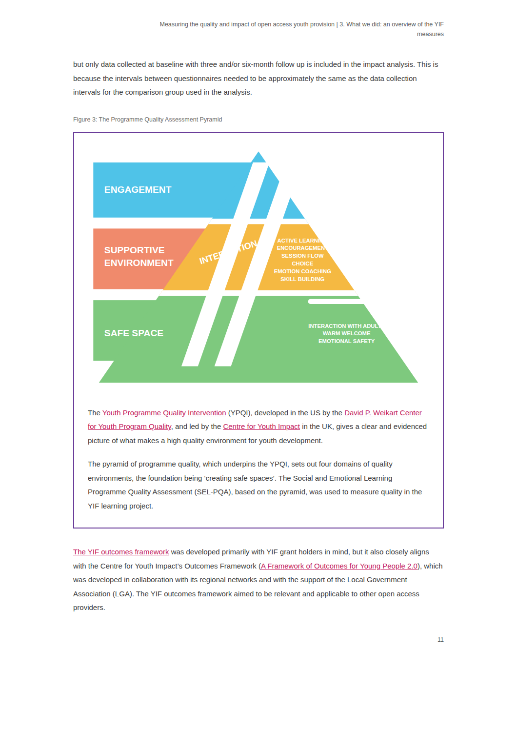Measuring the quality and impact of open access youth provision | 3. What we did: an overview of the YIF
measures
but only data collected at baseline with three and/or six-month follow up is included in the impact analysis. This is because the intervals between questionnaires needed to be approximately the same as the data collection intervals for the comparison group used in the analysis.
Figure 3: The Programme Quality Assessment Pyramid
ENGAGEMENT SUPPORTIVE ENVIRONMENT SAFE SPACE INTERACTION MINDFULNESS REFLECTION PROBLEM SOLVING PLANNING ACTIVE LEARNING ENCOURAGEMENT SESSION FLOW CHOICE EMOTION COACHING SKILL BUILDING EMPATHY LEADERSHIP RESPONSIBILITY COLLABORATION BELONGING INTERACTION WITH ADULTS WARM WELCOME EMOTIONAL SAFETY
The Youth Programme Quality Intervention (YPQI), developed in the US by the David P. Weikart Center for Youth Program Quality, and led by the Centre for Youth Impact in the UK, gives a clear and evidenced picture of what makes a high quality environment for youth development.
The pyramid of programme quality, which underpins the YPQI, sets out four domains of quality environments, the foundation being ‘creating safe spaces’. The Social and Emotional Learning Programme Quality Assessment (SEL-PQA), based on the pyramid, was used to measure quality in the YIF learning project.
The YIF outcomes framework was developed primarily with YIF grant holders in mind, but it also closely aligns with the Centre for Youth Impact’s Outcomes Framework (A Framework of Outcomes for Young People 2.0), which was developed in collaboration with its regional networks and with the support of the Local Government Association (LGA). The YIF outcomes framework aimed to be relevant and applicable to other open access providers.
11